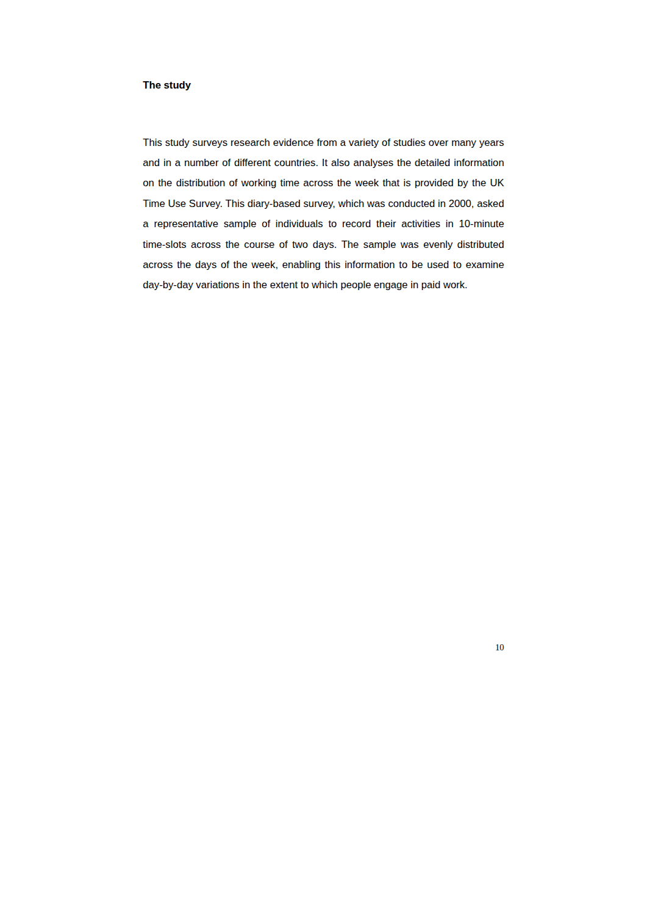The study
This study surveys research evidence from a variety of studies over many years and in a number of different countries. It also analyses the detailed information on the distribution of working time across the week that is provided by the UK Time Use Survey. This diary-based survey, which was conducted in 2000, asked a representative sample of individuals to record their activities in 10-minute time-slots across the course of two days. The sample was evenly distributed across the days of the week, enabling this information to be used to examine day-by-day variations in the extent to which people engage in paid work.
10